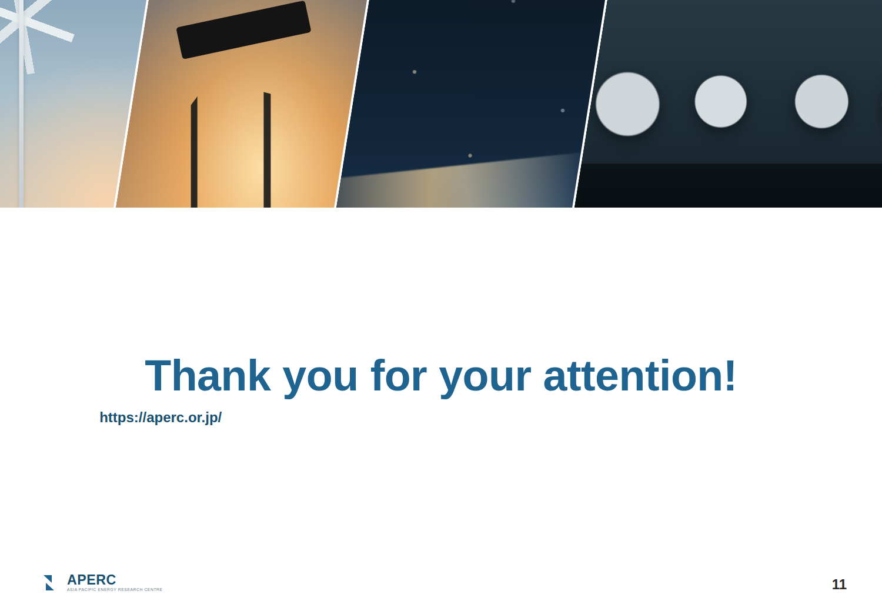Thank you for your attention!
https://aperc.or.jp/
APERC Asia Pacific Energy Research Centre
11